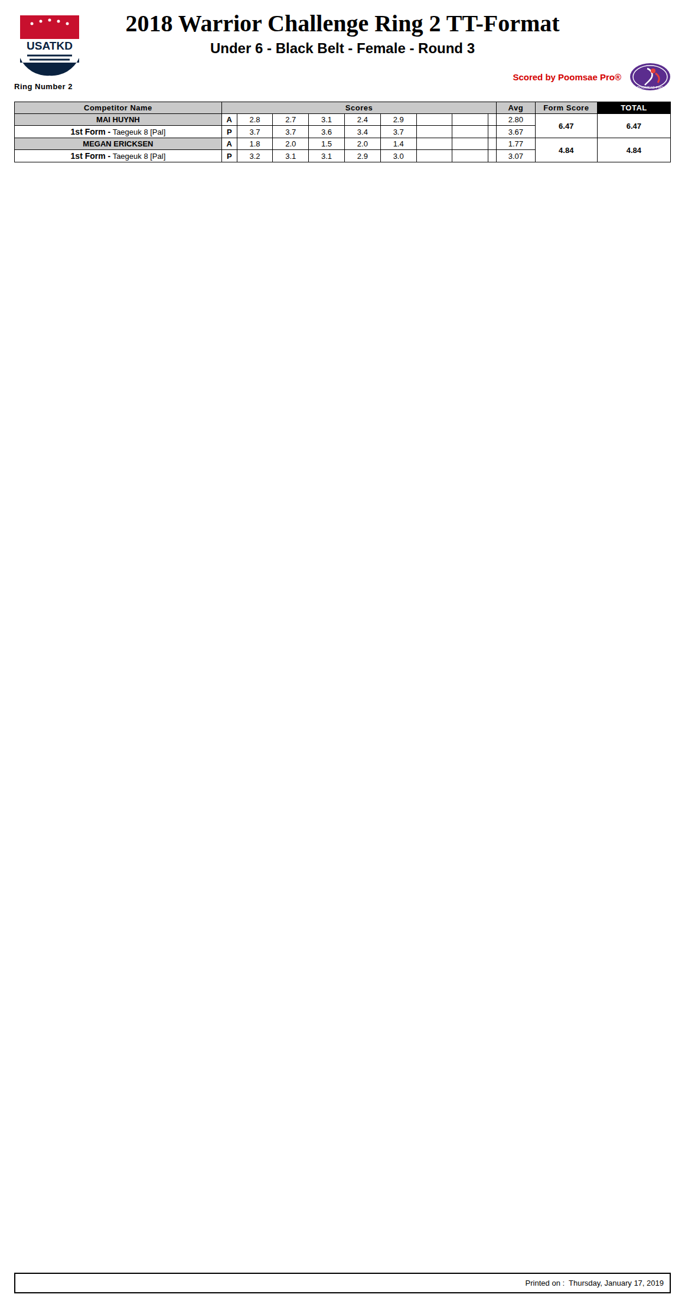USATKD
2018 Warrior Challenge Ring 2 TT-Format
Under 6 - Black Belt - Female - Round 3
Ring Number 2
Scored by Poomsae Pro®
POOMSAE PRO
| Competitor Name | Scores | Avg | Form Score | TOTAL |
| --- | --- | --- | --- | --- |
| MAI HUYNH | A | 2.8 | 2.7 | 3.1 | 2.4 | 2.9 | | | | 2.80 | 6.47 | 6.47 |
| 1st Form - Taegeuk 8 [Pal] | P | 3.7 | 3.7 | 3.6 | 3.4 | 3.7 | | | | 3.67 |
| MEGAN ERICKSEN | A | 1.8 | 2.0 | 1.5 | 2.0 | 1.4 | | | | 1.77 | 4.84 | 4.84 |
| 1st Form - Taegeuk 8 [Pal] | P | 3.2 | 3.1 | 3.1 | 2.9 | 3.0 | | | | 3.07 |
Printed on : Thursday, January 17, 2019